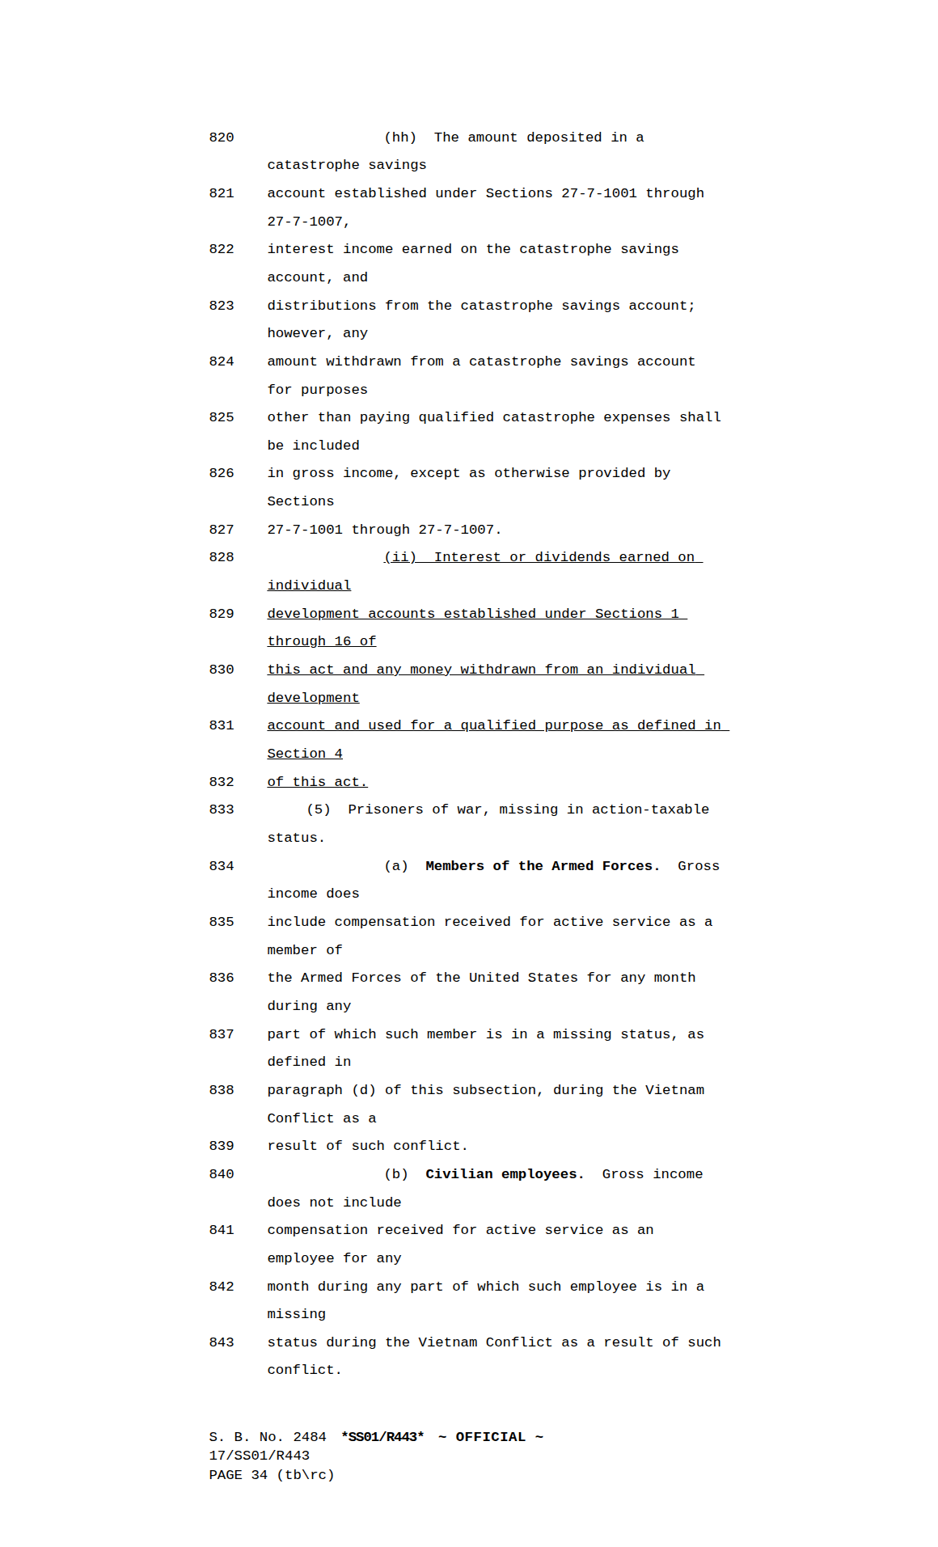820 (hh) The amount deposited in a catastrophe savings
821 account established under Sections 27-7-1001 through 27-7-1007,
822 interest income earned on the catastrophe savings account, and
823 distributions from the catastrophe savings account; however, any
824 amount withdrawn from a catastrophe savings account for purposes
825 other than paying qualified catastrophe expenses shall be included
826 in gross income, except as otherwise provided by Sections
82727-7-1001 through 27-7-1007.
828 (ii) Interest or dividends earned on individual
829 development accounts established under Sections 1 through 16 of
830 this act and any money withdrawn from an individual development
831 account and used for a qualified purpose as defined in Section 4
832 of this act.
833 (5) Prisoners of war, missing in action-taxable status.
834 (a) Members of the Armed Forces. Gross income does
835 include compensation received for active service as a member of
836 the Armed Forces of the United States for any month during any
837 part of which such member is in a missing status, as defined in
838 paragraph (d) of this subsection, during the Vietnam Conflict as a
839 result of such conflict.
840 (b) Civilian employees. Gross income does not include
841 compensation received for active service as an employee for any
842 month during any part of which such employee is in a missing
843 status during the Vietnam Conflict as a result of such conflict.
S. B. No. 2484 *SS01/R443* ~ OFFICIAL ~
17/SS01/R443
PAGE 34 (tb\rc)